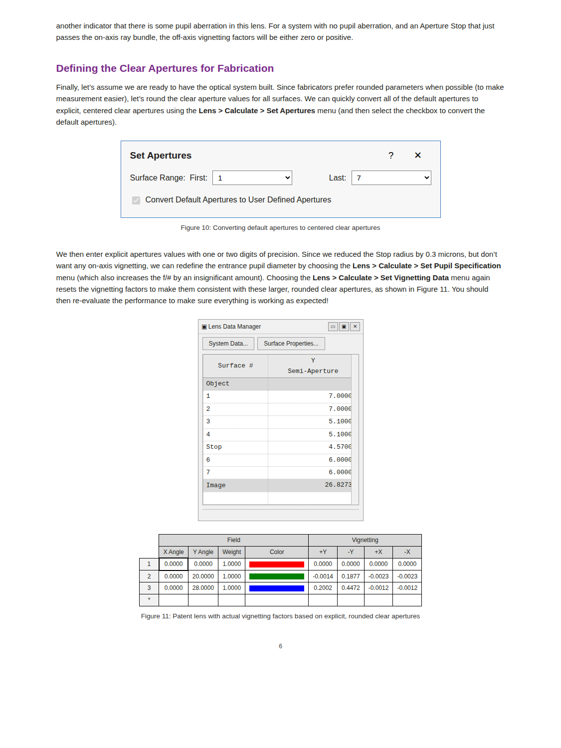another indicator that there is some pupil aberration in this lens. For a system with no pupil aberration, and an Aperture Stop that just passes the on-axis ray bundle, the off-axis vignetting factors will be either zero or positive.
Defining the Clear Apertures for Fabrication
Finally, let’s assume we are ready to have the optical system built. Since fabricators prefer rounded parameters when possible (to make measurement easier), let’s round the clear aperture values for all surfaces. We can quickly convert all of the default apertures to explicit, centered clear apertures using the Lens > Calculate > Set Apertures menu (and then select the checkbox to convert the default apertures).
Set Apertures ? ✕
Surface Range: First: 1 Last: 7
Convert Default Apertures to User Defined Apertures
Figure 10: Converting default apertures to centered clear apertures
We then enter explicit apertures values with one or two digits of precision. Since we reduced the Stop radius by 0.3 microns, but don’t want any on-axis vignetting, we can redefine the entrance pupil diameter by choosing the Lens > Calculate > Set Pupil Specification menu (which also increases the f/# by an insignificant amount). Choosing the Lens > Calculate > Set Vignetting Data menu again resets the vignetting factors to make them consistent with these larger, rounded clear apertures, as shown in Figure 11. You should then re-evaluate the performance to make sure everything is working as expected!
▣ Lens Data Manager ▭▣✕
System Data...
Surface Properties...
| Surface # | Y Semi-Aperture |
| --- | --- |
| Object | ○ |
| 1 | 7.0000 ○ |
| 2 | 7.0000 ○ |
| 3 | 5.1000 ○ |
| 4 | 5.1000 ○ |
| Stop | 4.5700 ○ |
| 6 | 6.0000 ○ |
| 7 | 6.0000 ○ |
| Image | 26.8273 ○ |
| | Field | Vignetting |
| --- | --- | --- |
| X Angle | Y Angle | Weight | Color | +Y | -Y | +X | -X |
| 1 | 0.0000 | 0.0000 | 1.0000 | | 0.0000 | 0.0000 | 0.0000 | 0.0000 |
| 2 | 0.0000 | 20.0000 | 1.0000 | | -0.0014 | 0.1877 | -0.0023 | -0.0023 |
| 3 | 0.0000 | 28.0000 | 1.0000 | | 0.2002 | 0.4472 | -0.0012 | -0.0012 |
| * | | | | | | | | |
Figure 11: Patent lens with actual vignetting factors based on explicit, rounded clear apertures
6